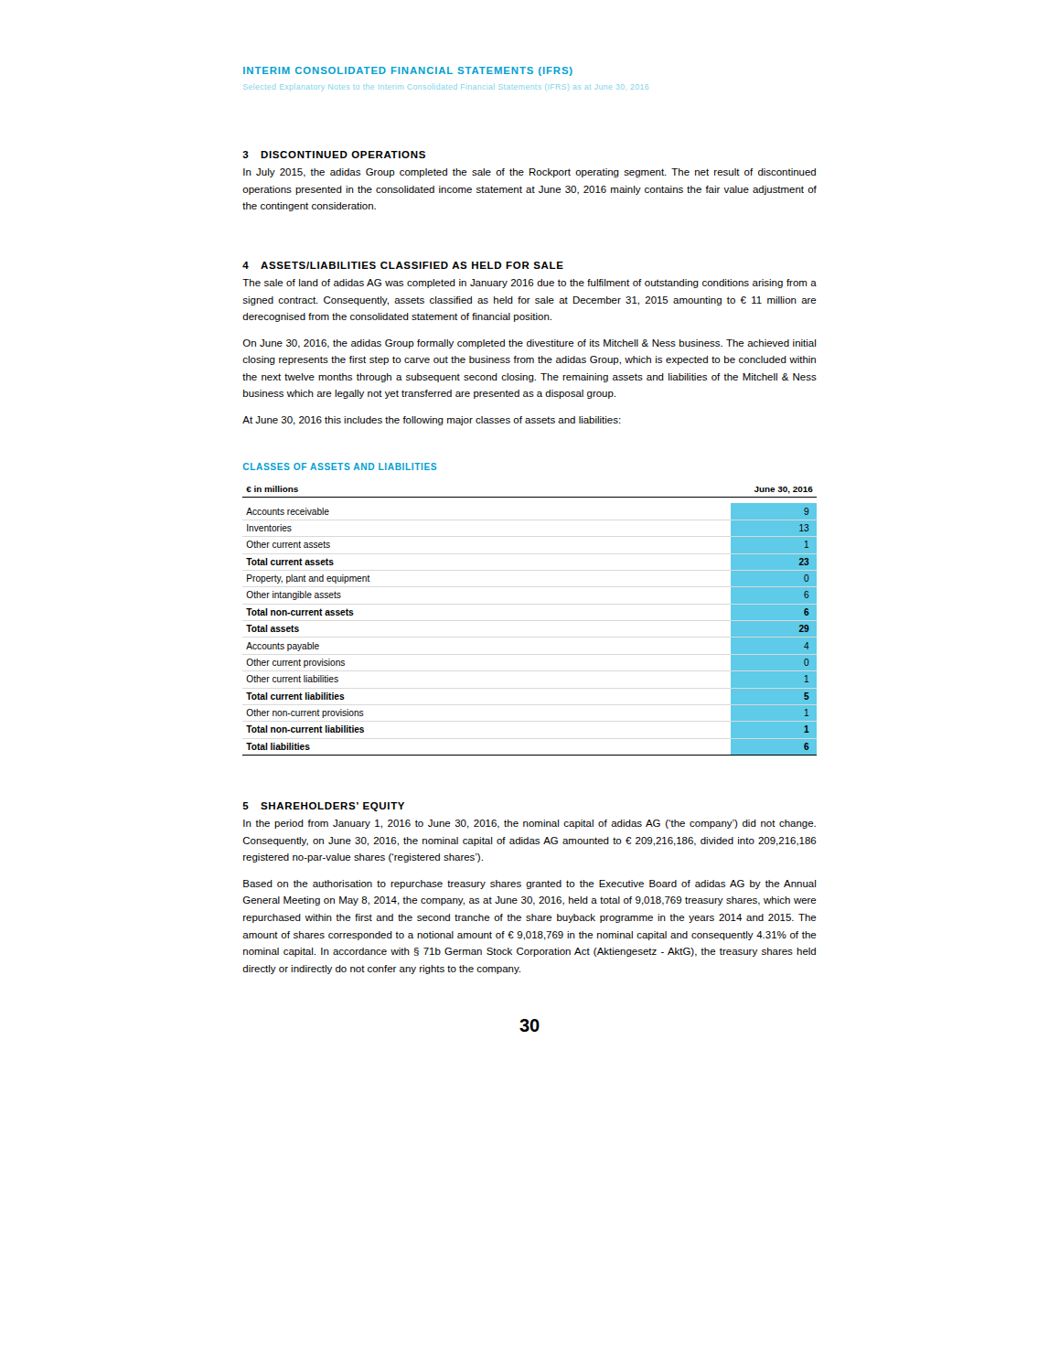INTERIM CONSOLIDATED FINANCIAL STATEMENTS (IFRS)
Selected Explanatory Notes to the Interim Consolidated Financial Statements (IFRS) as at June 30, 2016
3 DISCONTINUED OPERATIONS
In July 2015, the adidas Group completed the sale of the Rockport operating segment. The net result of discontinued operations presented in the consolidated income statement at June 30, 2016 mainly contains the fair value adjustment of the contingent consideration.
4 ASSETS/LIABILITIES CLASSIFIED AS HELD FOR SALE
The sale of land of adidas AG was completed in January 2016 due to the fulfilment of outstanding conditions arising from a signed contract. Consequently, assets classified as held for sale at December 31, 2015 amounting to € 11 million are derecognised from the consolidated statement of financial position.
On June 30, 2016, the adidas Group formally completed the divestiture of its Mitchell & Ness business. The achieved initial closing represents the first step to carve out the business from the adidas Group, which is expected to be concluded within the next twelve months through a subsequent second closing. The remaining assets and liabilities of the Mitchell & Ness business which are legally not yet transferred are presented as a disposal group.
At June 30, 2016 this includes the following major classes of assets and liabilities:
CLASSES OF ASSETS AND LIABILITIES
| € in millions | June 30, 2016 |
| --- | --- |
| Accounts receivable | 9 |
| Inventories | 13 |
| Other current assets | 1 |
| Total current assets | 23 |
| Property, plant and equipment | 0 |
| Other intangible assets | 6 |
| Total non-current assets | 6 |
| Total assets | 29 |
| Accounts payable | 4 |
| Other current provisions | 0 |
| Other current liabilities | 1 |
| Total current liabilities | 5 |
| Other non-current provisions | 1 |
| Total non-current liabilities | 1 |
| Total liabilities | 6 |
5 SHAREHOLDERS’ EQUITY
In the period from January 1, 2016 to June 30, 2016, the nominal capital of adidas AG (‘the company’) did not change. Consequently, on June 30, 2016, the nominal capital of adidas AG amounted to € 209,216,186, divided into 209,216,186 registered no-par-value shares (‘registered shares’).
Based on the authorisation to repurchase treasury shares granted to the Executive Board of adidas AG by the Annual General Meeting on May 8, 2014, the company, as at June 30, 2016, held a total of 9,018,769 treasury shares, which were repurchased within the first and the second tranche of the share buyback programme in the years 2014 and 2015. The amount of shares corresponded to a notional amount of € 9,018,769 in the nominal capital and consequently 4.31% of the nominal capital. In accordance with § 71b German Stock Corporation Act (Aktiengesetz - AktG), the treasury shares held directly or indirectly do not confer any rights to the company.
30